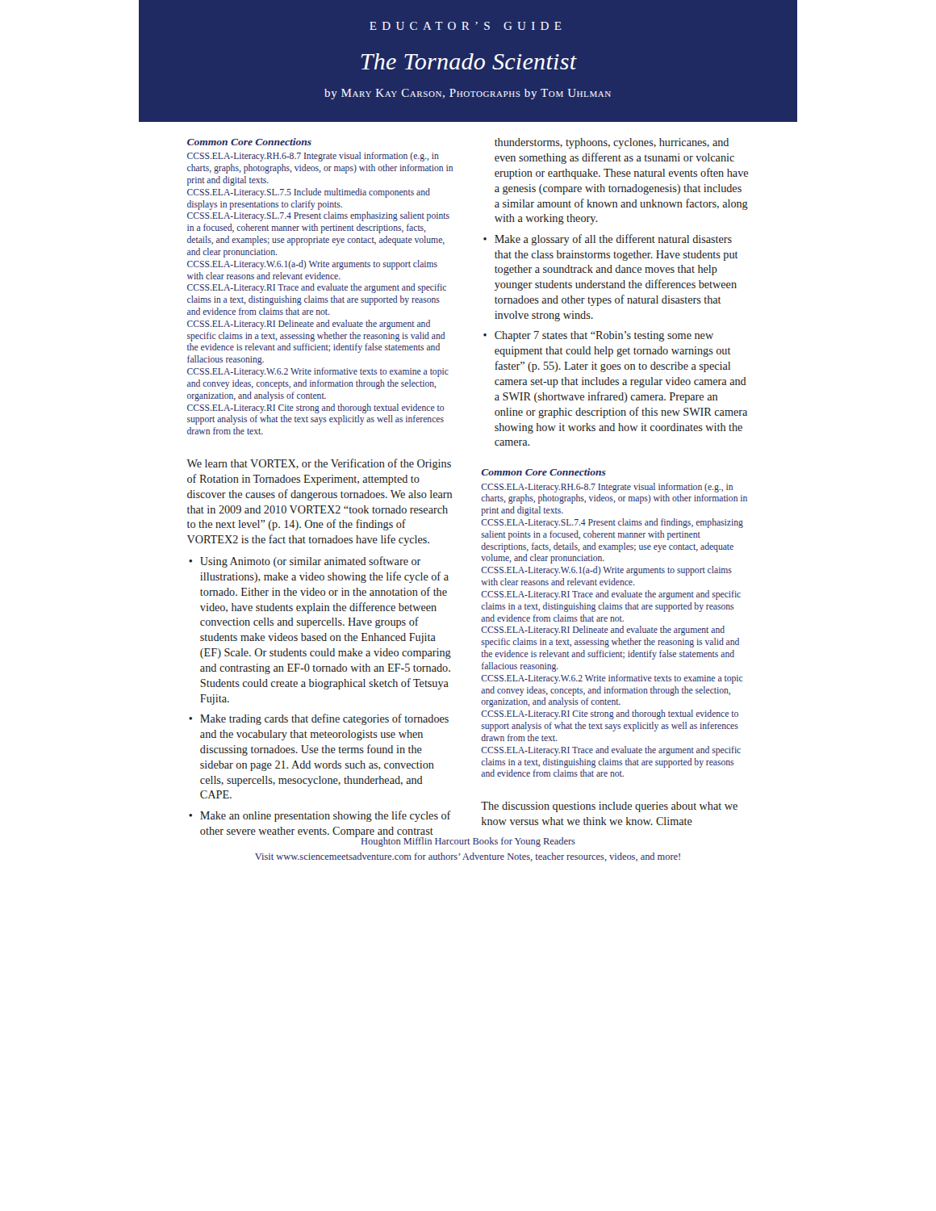Educator’s Guide
The Tornado Scientist
by Mary Kay Carson, Photographs by Tom Uhlman
Common Core Connections
CCSS.ELA-Literacy.RH.6-8.7 Integrate visual information (e.g., in charts, graphs, photographs, videos, or maps) with other information in print and digital texts.
CCSS.ELA-Literacy.SL.7.5 Include multimedia components and displays in presentations to clarify points.
CCSS.ELA-Literacy.SL.7.4 Present claims emphasizing salient points in a focused, coherent manner with pertinent descriptions, facts, details, and examples; use appropriate eye contact, adequate volume, and clear pronunciation.
CCSS.ELA-Literacy.W.6.1(a-d) Write arguments to support claims with clear reasons and relevant evidence.
CCSS.ELA-Literacy.RI Trace and evaluate the argument and specific claims in a text, distinguishing claims that are supported by reasons and evidence from claims that are not.
CCSS.ELA-Literacy.RI Delineate and evaluate the argument and specific claims in a text, assessing whether the reasoning is valid and the evidence is relevant and sufficient; identify false statements and fallacious reasoning.
CCSS.ELA-Literacy.W.6.2 Write informative texts to examine a topic and convey ideas, concepts, and information through the selection, organization, and analysis of content.
CCSS.ELA-Literacy.RI Cite strong and thorough textual evidence to support analysis of what the text says explicitly as well as inferences drawn from the text.
We learn that VORTEX, or the Verification of the Origins of Rotation in Tornadoes Experiment, attempted to discover the causes of dangerous tornadoes. We also learn that in 2009 and 2010 VORTEX2 “took tornado research to the next level” (p. 14). One of the findings of VORTEX2 is the fact that tornadoes have life cycles.
Using Animoto (or similar animated software or illustrations), make a video showing the life cycle of a tornado. Either in the video or in the annotation of the video, have students explain the difference between convection cells and supercells. Have groups of students make videos based on the Enhanced Fujita (EF) Scale. Or students could make a video comparing and contrasting an EF-0 tornado with an EF-5 tornado. Students could create a biographical sketch of Tetsuya Fujita.
Make trading cards that define categories of tornadoes and the vocabulary that meteorologists use when discussing tornadoes. Use the terms found in the sidebar on page 21. Add words such as, convection cells, supercells, mesocyclone, thunderhead, and CAPE.
Make an online presentation showing the life cycles of other severe weather events. Compare and contrast thunderstorms, typhoons, cyclones, hurricanes, and even something as different as a tsunami or volcanic eruption or earthquake. These natural events often have a genesis (compare with tornadogenesis) that includes a similar amount of known and unknown factors, along with a working theory.
Make a glossary of all the different natural disasters that the class brainstorms together. Have students put together a soundtrack and dance moves that help younger students understand the differences between tornadoes and other types of natural disasters that involve strong winds.
Chapter 7 states that “Robin’s testing some new equipment that could help get tornado warnings out faster” (p. 55). Later it goes on to describe a special camera set-up that includes a regular video camera and a SWIR (shortwave infrared) camera. Prepare an online or graphic description of this new SWIR camera showing how it works and how it coordinates with the camera.
Common Core Connections
CCSS.ELA-Literacy.RH.6-8.7 Integrate visual information (e.g., in charts, graphs, photographs, videos, or maps) with other information in print and digital texts.
CCSS.ELA-Literacy.SL.7.4 Present claims and findings, emphasizing salient points in a focused, coherent manner with pertinent descriptions, facts, details, and examples; use eye contact, adequate volume, and clear pronunciation.
CCSS.ELA-Literacy.W.6.1(a-d) Write arguments to support claims with clear reasons and relevant evidence.
CCSS.ELA-Literacy.RI Trace and evaluate the argument and specific claims in a text, distinguishing claims that are supported by reasons and evidence from claims that are not.
CCSS.ELA-Literacy.RI Delineate and evaluate the argument and specific claims in a text, assessing whether the reasoning is valid and the evidence is relevant and sufficient; identify false statements and fallacious reasoning.
CCSS.ELA-Literacy.W.6.2 Write informative texts to examine a topic and convey ideas, concepts, and information through the selection, organization, and analysis of content.
CCSS.ELA-Literacy.RI Cite strong and thorough textual evidence to support analysis of what the text says explicitly as well as inferences drawn from the text.
CCSS.ELA-Literacy.RI Trace and evaluate the argument and specific claims in a text, distinguishing claims that are supported by reasons and evidence from claims that are not.
The discussion questions include queries about what we know versus what we think we know. Climate
Houghton Mifflin Harcourt Books for Young Readers
Visit www.sciencemeetsadventure.com for authors’ Adventure Notes, teacher resources, videos, and more!